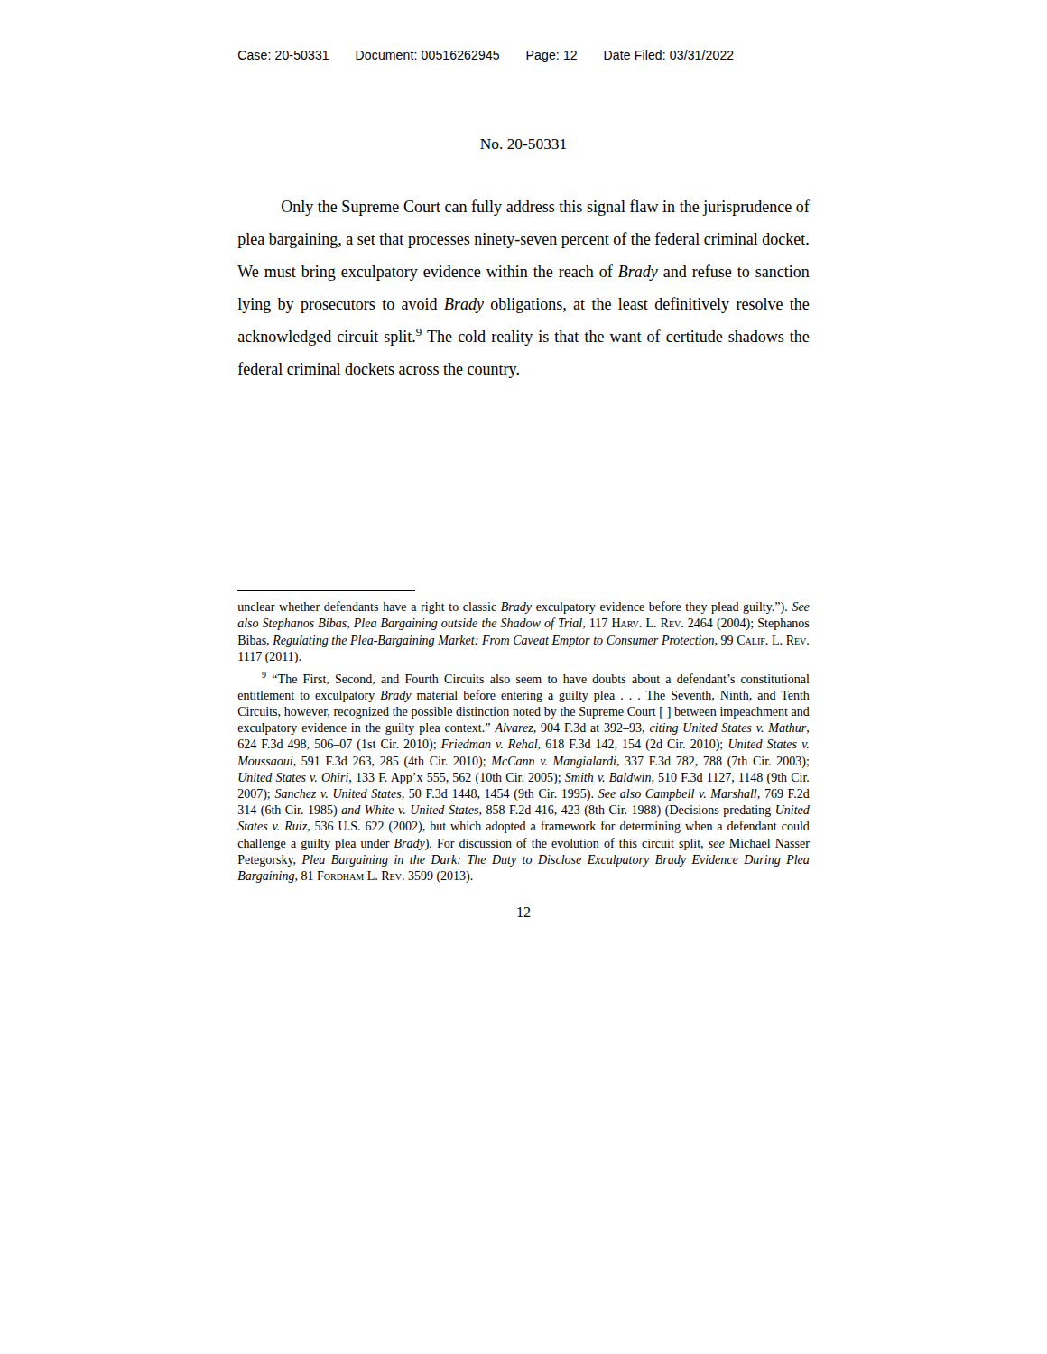Case: 20-50331 Document: 00516262945 Page: 12 Date Filed: 03/31/2022
No. 20-50331
Only the Supreme Court can fully address this signal flaw in the jurisprudence of plea bargaining, a set that processes ninety-seven percent of the federal criminal docket. We must bring exculpatory evidence within the reach of Brady and refuse to sanction lying by prosecutors to avoid Brady obligations, at the least definitively resolve the acknowledged circuit split.9 The cold reality is that the want of certitude shadows the federal criminal dockets across the country.
unclear whether defendants have a right to classic Brady exculpatory evidence before they plead guilty.”). See also Stephanos Bibas, Plea Bargaining outside the Shadow of Trial, 117 Harv. L. Rev. 2464 (2004); Stephanos Bibas, Regulating the Plea-Bargaining Market: From Caveat Emptor to Consumer Protection, 99 Calif. L. Rev. 1117 (2011).
9 “The First, Second, and Fourth Circuits also seem to have doubts about a defendant’s constitutional entitlement to exculpatory Brady material before entering a guilty plea . . . The Seventh, Ninth, and Tenth Circuits, however, recognized the possible distinction noted by the Supreme Court [ ] between impeachment and exculpatory evidence in the guilty plea context.” Alvarez, 904 F.3d at 392–93, citing United States v. Mathur, 624 F.3d 498, 506–07 (1st Cir. 2010); Friedman v. Rehal, 618 F.3d 142, 154 (2d Cir. 2010); United States v. Moussaoui, 591 F.3d 263, 285 (4th Cir. 2010); McCann v. Mangialardi, 337 F.3d 782, 788 (7th Cir. 2003); United States v. Ohiri, 133 F. App’x 555, 562 (10th Cir. 2005); Smith v. Baldwin, 510 F.3d 1127, 1148 (9th Cir. 2007); Sanchez v. United States, 50 F.3d 1448, 1454 (9th Cir. 1995). See also Campbell v. Marshall, 769 F.2d 314 (6th Cir. 1985) and White v. United States, 858 F.2d 416, 423 (8th Cir. 1988) (Decisions predating United States v. Ruiz, 536 U.S. 622 (2002), but which adopted a framework for determining when a defendant could challenge a guilty plea under Brady). For discussion of the evolution of this circuit split, see Michael Nasser Petegorsky, Plea Bargaining in the Dark: The Duty to Disclose Exculpatory Brady Evidence During Plea Bargaining, 81 Fordham L. Rev. 3599 (2013).
12